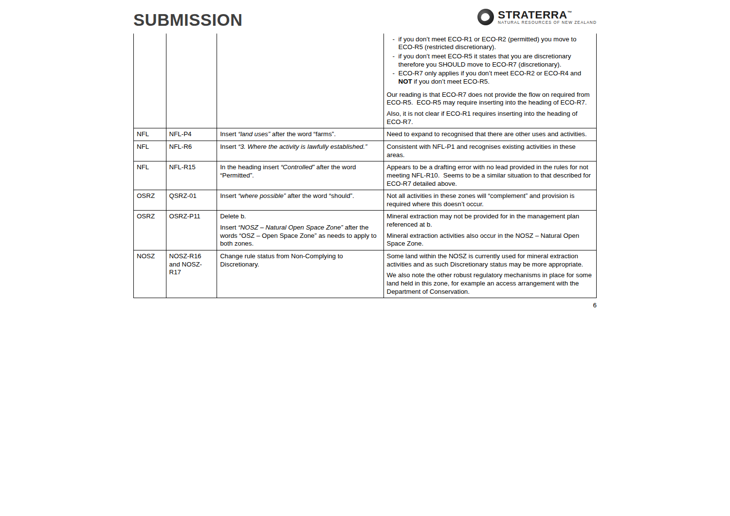SUBMISSION
STRATERRA™
Natural Resources of New Zealand
| | | | if you don’t meet ECO-R1 or ECO-R2 (permitted) you move to ECO-R5 (restricted discretionary). if you don’t meet ECO-R5 it states that you are discretionary therefore you SHOULD move to ECO-R7 (discretionary). ECO-R7 only applies if you don’t meet ECO-R2 or ECO-R4 and NOT if you don’t meet ECO-R5. Our reading is that ECO-R7 does not provide the flow on required from ECO-R5. ECO-R5 may require inserting into the heading of ECO-R7. Also, it is not clear if ECO-R1 requires inserting into the heading of ECO-R7. |
| NFL | NFL-P4 | Insert “land uses” after the word “farms”. | Need to expand to recognised that there are other uses and activities. |
| NFL | NFL-R6 | Insert “3. Where the activity is lawfully established.” | Consistent with NFL-P1 and recognises existing activities in these areas. |
| NFL | NFL-R15 | In the heading insert “Controlled” after the word “Permitted”. | Appears to be a drafting error with no lead provided in the rules for not meeting NFL-R10. Seems to be a similar situation to that described for ECO-R7 detailed above. |
| OSRZ | QSRZ-01 | Insert “where possible” after the word “should”. | Not all activities in these zones will “complement” and provision is required where this doesn’t occur. |
| OSRZ | OSRZ-P11 | Delete b. Insert “NOSZ – Natural Open Space Zone” after the words “OSZ – Open Space Zone” as needs to apply to both zones. | Mineral extraction may not be provided for in the management plan referenced at b. Mineral extraction activities also occur in the NOSZ – Natural Open Space Zone. |
| NOSZ | NOSZ-R16 and NOSZ-R17 | Change rule status from Non-Complying to Discretionary. | Some land within the NOSZ is currently used for mineral extraction activities and as such Discretionary status may be more appropriate. We also note the other robust regulatory mechanisms in place for some land held in this zone, for example an access arrangement with the Department of Conservation. |
6